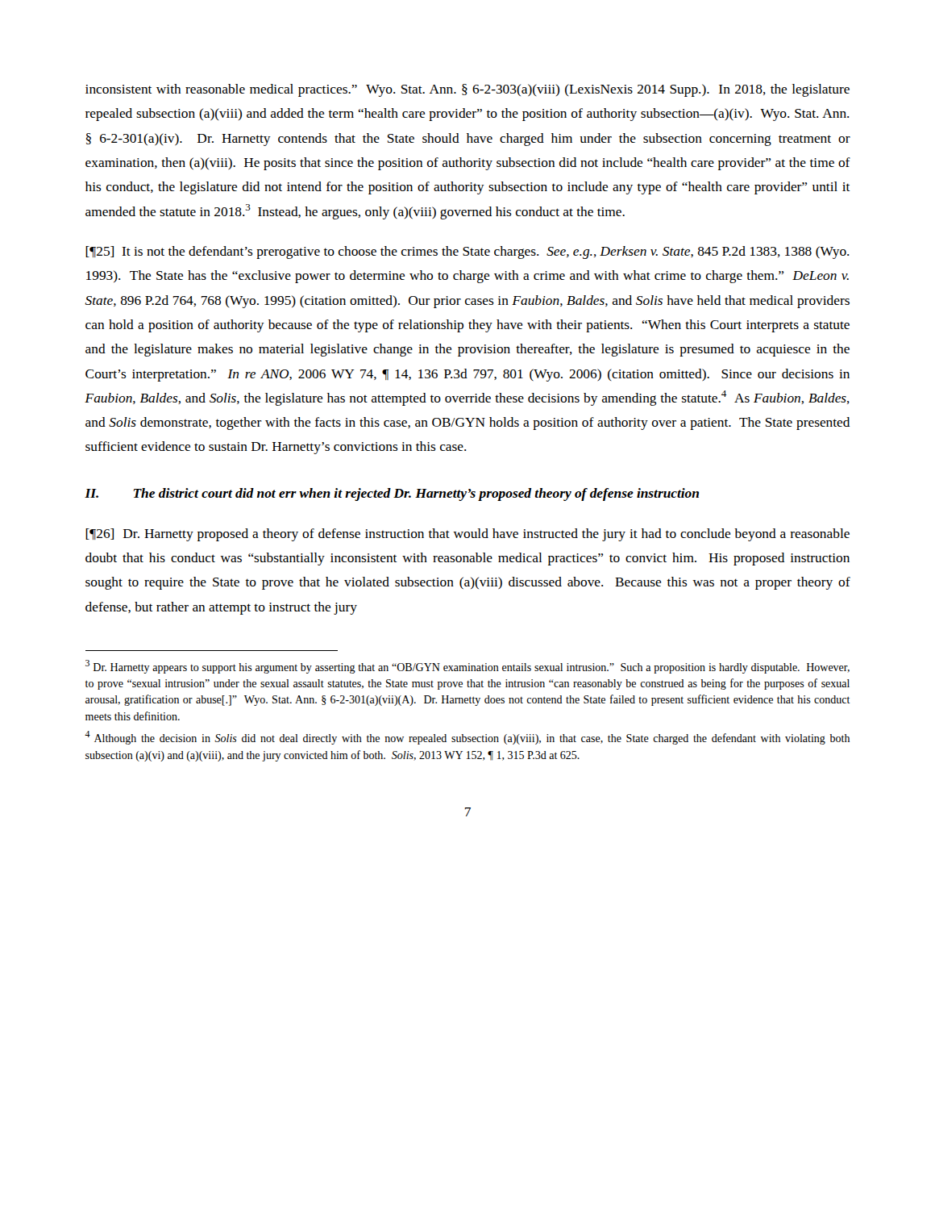inconsistent with reasonable medical practices.” Wyo. Stat. Ann. § 6-2-303(a)(viii) (LexisNexis 2014 Supp.). In 2018, the legislature repealed subsection (a)(viii) and added the term “health care provider” to the position of authority subsection—(a)(iv). Wyo. Stat. Ann. § 6-2-301(a)(iv). Dr. Harnetty contends that the State should have charged him under the subsection concerning treatment or examination, then (a)(viii). He posits that since the position of authority subsection did not include “health care provider” at the time of his conduct, the legislature did not intend for the position of authority subsection to include any type of “health care provider” until it amended the statute in 2018.3 Instead, he argues, only (a)(viii) governed his conduct at the time.
[¶25] It is not the defendant’s prerogative to choose the crimes the State charges. See, e.g., Derksen v. State, 845 P.2d 1383, 1388 (Wyo. 1993). The State has the “exclusive power to determine who to charge with a crime and with what crime to charge them.” DeLeon v. State, 896 P.2d 764, 768 (Wyo. 1995) (citation omitted). Our prior cases in Faubion, Baldes, and Solis have held that medical providers can hold a position of authority because of the type of relationship they have with their patients. “When this Court interprets a statute and the legislature makes no material legislative change in the provision thereafter, the legislature is presumed to acquiesce in the Court’s interpretation.” In re ANO, 2006 WY 74, ¶ 14, 136 P.3d 797, 801 (Wyo. 2006) (citation omitted). Since our decisions in Faubion, Baldes, and Solis, the legislature has not attempted to override these decisions by amending the statute.4 As Faubion, Baldes, and Solis demonstrate, together with the facts in this case, an OB/GYN holds a position of authority over a patient. The State presented sufficient evidence to sustain Dr. Harnetty’s convictions in this case.
II. The district court did not err when it rejected Dr. Harnetty’s proposed theory of defense instruction
[¶26] Dr. Harnetty proposed a theory of defense instruction that would have instructed the jury it had to conclude beyond a reasonable doubt that his conduct was “substantially inconsistent with reasonable medical practices” to convict him. His proposed instruction sought to require the State to prove that he violated subsection (a)(viii) discussed above. Because this was not a proper theory of defense, but rather an attempt to instruct the jury
3 Dr. Harnetty appears to support his argument by asserting that an “OB/GYN examination entails sexual intrusion.” Such a proposition is hardly disputable. However, to prove “sexual intrusion” under the sexual assault statutes, the State must prove that the intrusion “can reasonably be construed as being for the purposes of sexual arousal, gratification or abuse[.]” Wyo. Stat. Ann. § 6-2-301(a)(vii)(A). Dr. Harnetty does not contend the State failed to present sufficient evidence that his conduct meets this definition.
4 Although the decision in Solis did not deal directly with the now repealed subsection (a)(viii), in that case, the State charged the defendant with violating both subsection (a)(vi) and (a)(viii), and the jury convicted him of both. Solis, 2013 WY 152, ¶ 1, 315 P.3d at 625.
7